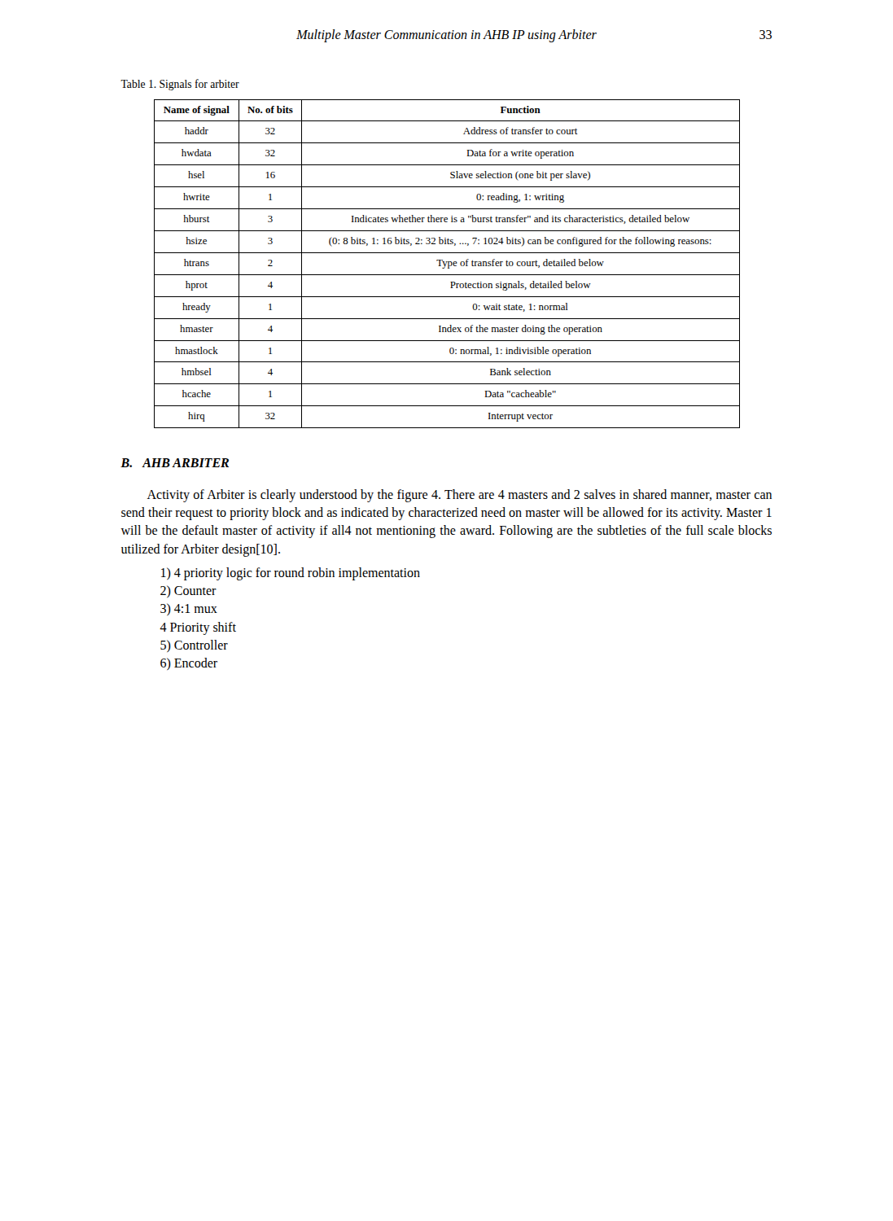Multiple Master Communication in AHB IP using Arbiter 33
Table 1. Signals for arbiter
| Name of signal | No. of bits | Function |
| --- | --- | --- |
| haddr | 32 | Address of transfer to court |
| hwdata | 32 | Data for a write operation |
| hsel | 16 | Slave selection (one bit per slave) |
| hwrite | 1 | 0: reading, 1: writing |
| hburst | 3 | Indicates whether there is a "burst transfer" and its characteristics, detailed below |
| hsize | 3 | (0: 8 bits, 1: 16 bits, 2: 32 bits, ..., 7: 1024 bits) can be configured for the following reasons: |
| htrans | 2 | Type of transfer to court, detailed below |
| hprot | 4 | Protection signals, detailed below |
| hready | 1 | 0: wait state, 1: normal |
| hmaster | 4 | Index of the master doing the operation |
| hmastlock | 1 | 0: normal, 1: indivisible operation |
| hmbsel | 4 | Bank selection |
| hcache | 1 | Data "cacheable" |
| hirq | 32 | Interrupt vector |
B. AHB ARBITER
Activity of Arbiter is clearly understood by the figure 4. There are 4 masters and 2 salves in shared manner, master can send their request to priority block and as indicated by characterized need on master will be allowed for its activity. Master 1 will be the default master of activity if all4 not mentioning the award. Following are the subtleties of the full scale blocks utilized for Arbiter design[10].
1) 4 priority logic for round robin implementation
2) Counter
3) 4:1 mux
4 Priority shift
5) Controller
6) Encoder